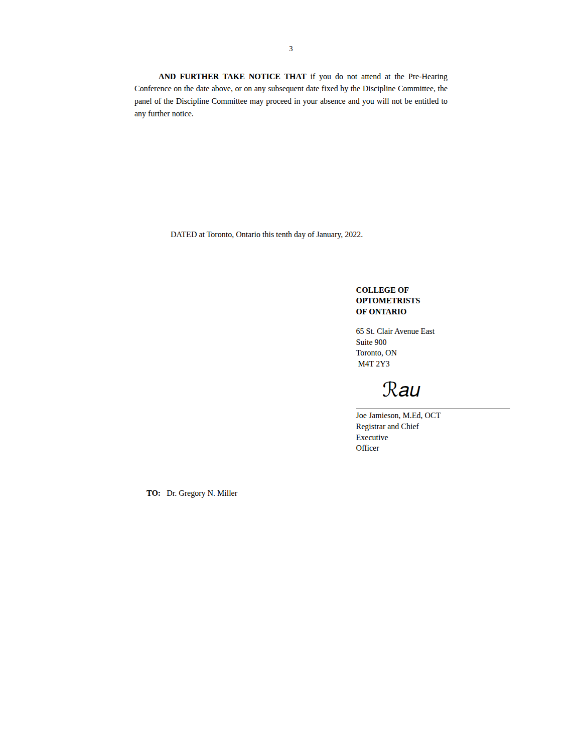3
AND FURTHER TAKE NOTICE THAT if you do not attend at the Pre-Hearing Conference on the date above, or on any subsequent date fixed by the Discipline Committee, the panel of the Discipline Committee may proceed in your absence and you will not be entitled to any further notice.
DATED at Toronto, Ontario this tenth day of January, 2022.
COLLEGE OF OPTOMETRISTS
OF ONTARIO
65 St. Clair Avenue East
Suite 900
Toronto, ON
M4T 2Y3
ℛ𝑎𝑢
Joe Jamieson, M.Ed, OCT
Registrar and Chief Executive
Officer
TO: Dr. Gregory N. Miller